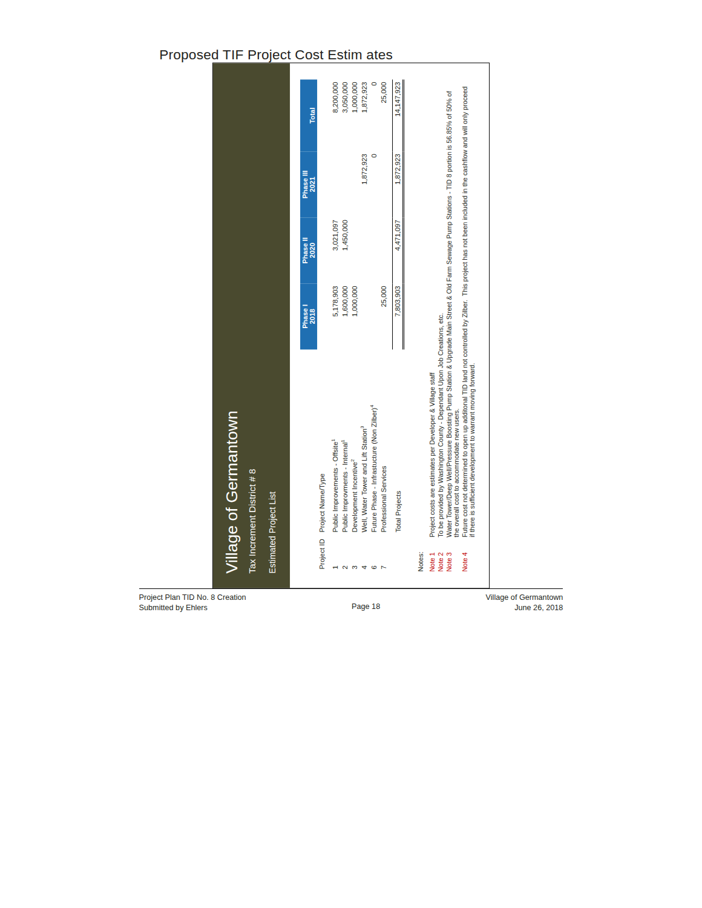Proposed TIF Project Cost Estim ates
Village of Germantown
Tax Increment District # 8
Estimated Project List
| | | Phase I 2018 | Phase II 2020 | Phase III 2021 | Total |
| --- | --- | --- | --- | --- | --- |
| Project ID | Project Name/Type | |
| 1 | Public Improvements - Offsite 1 | 5,178,903 | 3,021,097 | | 8,200,000 |
| 2 | Public Improvments - Internal 1 | 1,600,000 | 1,450,000 | | 3,050,000 |
| 3 | Development Incentive 2 | 1,000,000 | | | 1,000,000 |
| 4 | Well, Water Tower and Lift Station 3 | | | 1,872,923 | 1,872,923 |
| 6 | Future Phase - Infrastucture (Non Zilber) 4 | | | 0 | 0 |
| 7 | Professional Services | 25,000 | | | 25,000 |
| | Total Projects | 7,803,903 | 4,471,097 | 1,872,923 | 14,147,923 |
Notes:
| Note 1 | Project costs are estimates per Developer & Village staff |
| Note 2 | To be provided by Washington County - Dependant Upon Job Creations, etc. |
| Note 3 | Water Tower/Deep Well/Pressure Boosting Pump Station & Upgrade Main Street & Old Farm Sewage Pump Stations - TID 8 portion is 56.85% of 50% of the overall cost to accommodate new users. |
| Note 4 | Future cost not determined to open up additonal TID land not controlled by Zilber. This project has not been included in the cashflow and will only proceed if there is sufficient development to warrant moving forward. |
Project Plan TID No. 8 Creation
Submitted by Ehlers
Page 18
Village of Germantown
June 26, 2018